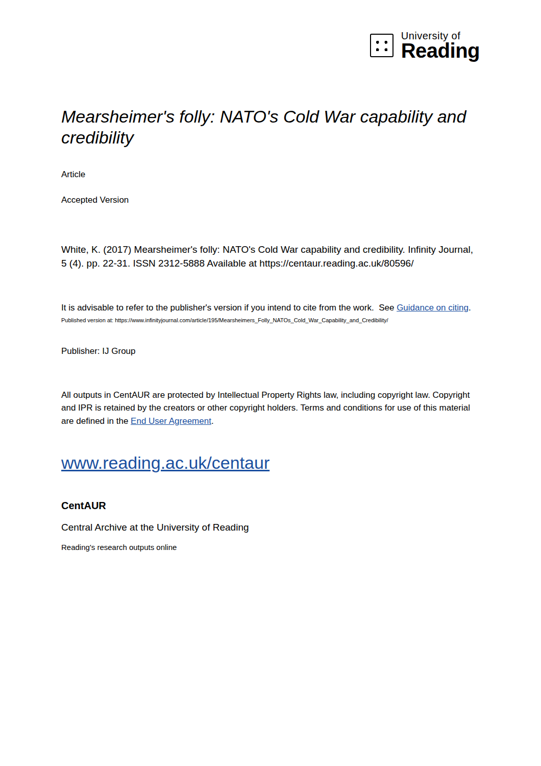University of
Reading
Mearsheimer's folly: NATO's Cold War capability and credibility
Article
Accepted Version
White, K. (2017) Mearsheimer's folly: NATO's Cold War capability and credibility. Infinity Journal, 5 (4). pp. 22-31. ISSN 2312-5888 Available at https://centaur.reading.ac.uk/80596/
It is advisable to refer to the publisher's version if you intend to cite from the work. See Guidance on citing.
Published version at: https://www.infinityjournal.com/article/195/Mearsheimers_Folly_NATOs_Cold_War_Capability_and_Credibility/
Publisher: IJ Group
All outputs in CentAUR are protected by Intellectual Property Rights law, including copyright law. Copyright and IPR is retained by the creators or other copyright holders. Terms and conditions for use of this material are defined in the End User Agreement.
www.reading.ac.uk/centaur
CentAUR
Central Archive at the University of Reading
Reading's research outputs online